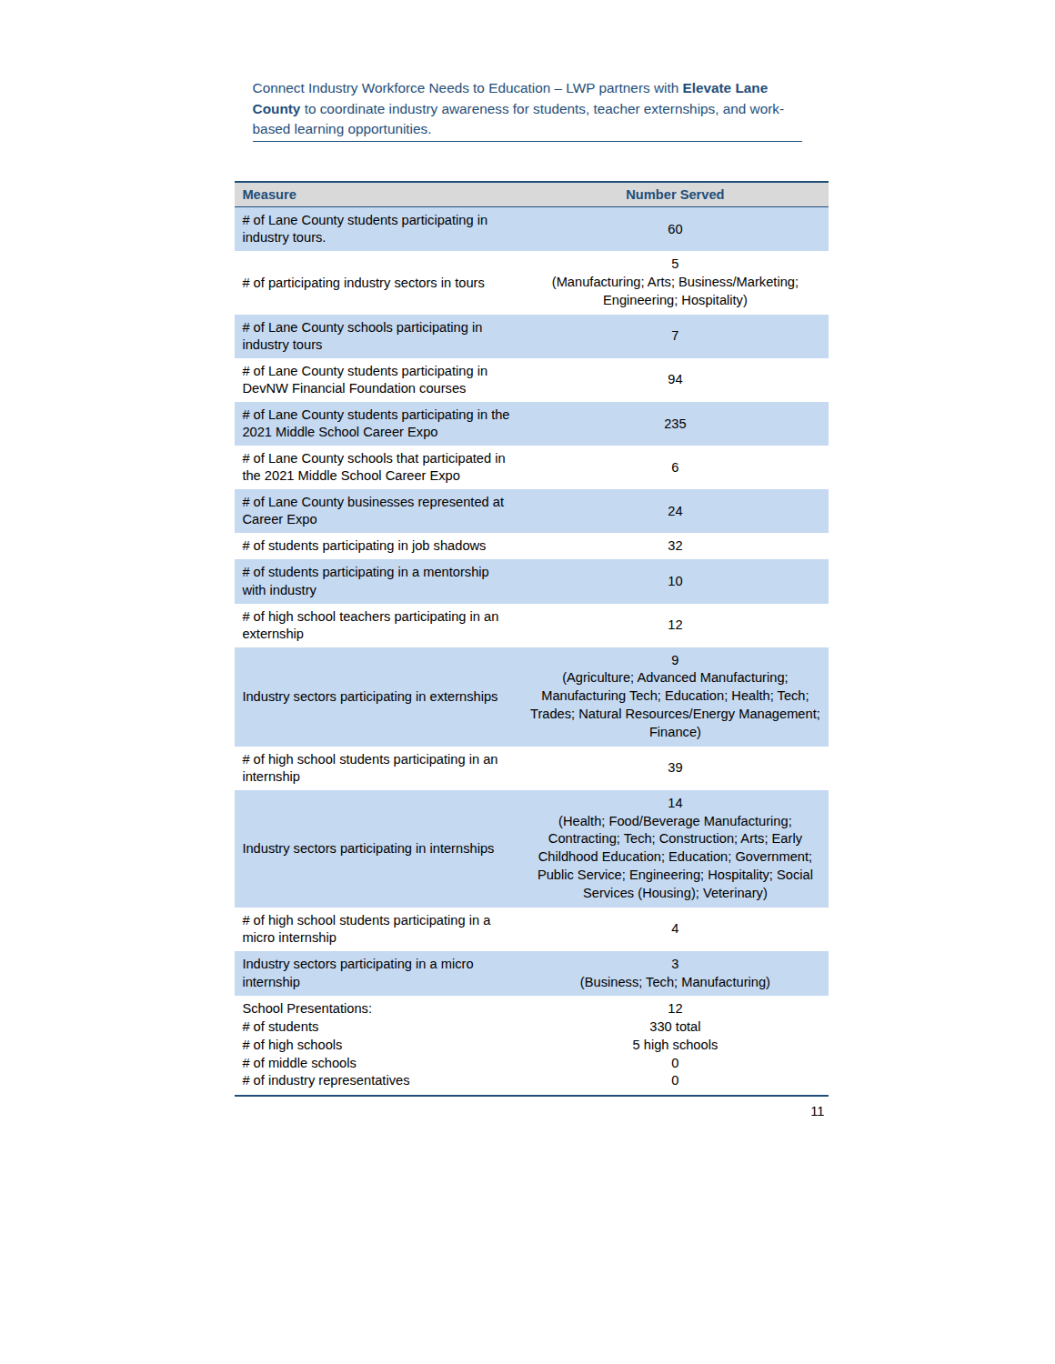Connect Industry Workforce Needs to Education – LWP partners with Elevate Lane County to coordinate industry awareness for students, teacher externships, and work-based learning opportunities.
| Measure | Number Served |
| --- | --- |
| # of Lane County students participating in industry tours. | 60 |
| # of participating industry sectors in tours | 5 (Manufacturing; Arts; Business/Marketing; Engineering; Hospitality) |
| # of Lane County schools participating in industry tours | 7 |
| # of Lane County students participating in DevNW Financial Foundation courses | 94 |
| # of Lane County students participating in the 2021 Middle School Career Expo | 235 |
| # of Lane County schools that participated in the 2021 Middle School Career Expo | 6 |
| # of Lane County businesses represented at Career Expo | 24 |
| # of students participating in job shadows | 32 |
| # of students participating in a mentorship with industry | 10 |
| # of high school teachers participating in an externship | 12 |
| Industry sectors participating in externships | 9 (Agriculture; Advanced Manufacturing; Manufacturing Tech; Education; Health; Tech; Trades; Natural Resources/Energy Management; Finance) |
| # of high school students participating in an internship | 39 |
| Industry sectors participating in internships | 14 (Health; Food/Beverage Manufacturing; Contracting; Tech; Construction; Arts; Early Childhood Education; Education; Government; Public Service; Engineering; Hospitality; Social Services (Housing); Veterinary) |
| # of high school students participating in a micro internship | 4 |
| Industry sectors participating in a micro internship | 3 (Business; Tech; Manufacturing) |
| School Presentations: # of students # of high schools # of middle schools # of industry representatives | 12 330 total 5 high schools 0 0 |
11